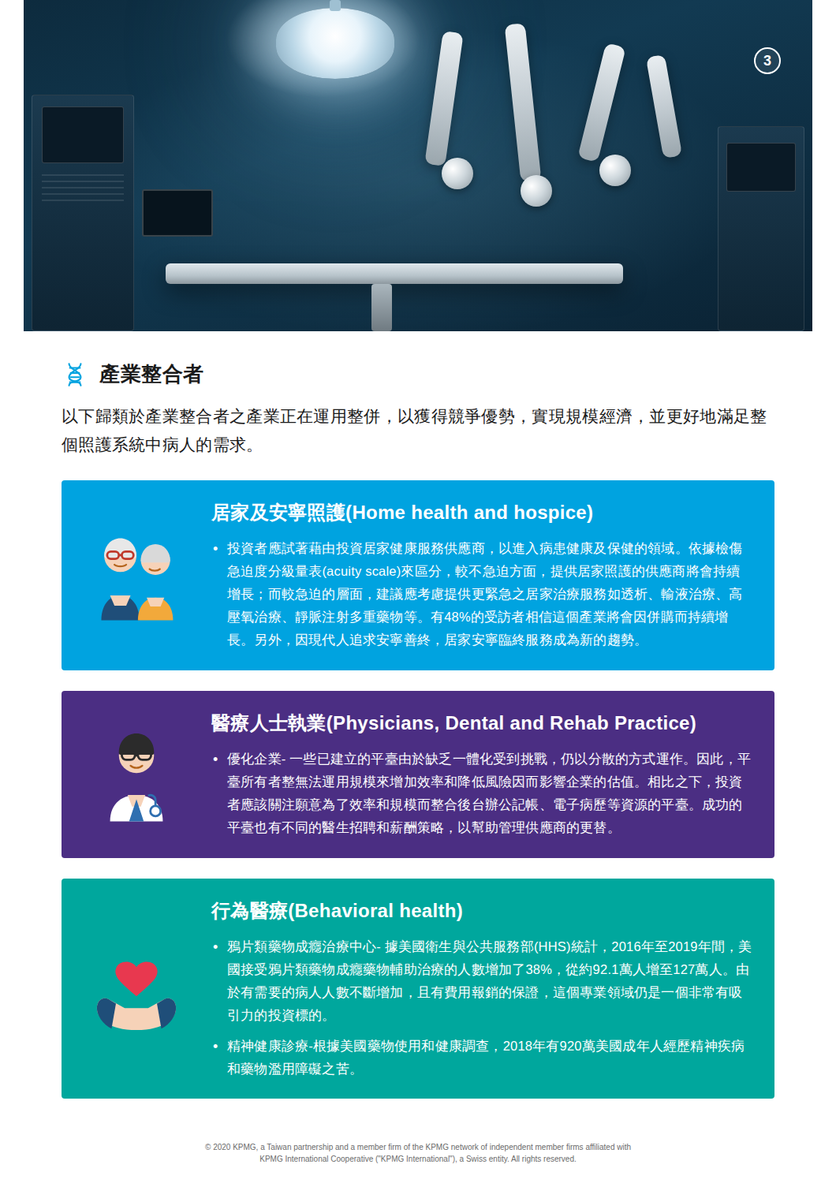3
產業整合者
以下歸類於產業整合者之產業正在運用整併，以獲得競爭優勢，實現規模經濟，並更好地滿足整個照護系統中病人的需求。
居家及安寧照護(Home health and hospice)
投資者應試著藉由投資居家健康服務供應商，以進入病患健康及保健的領域。依據檢傷急迫度分級量表(acuity scale)來區分，較不急迫方面，提供居家照護的供應商將會持續增長；而較急迫的層面，建議應考慮提供更緊急之居家治療服務如透析、輸液治療、高壓氧治療、靜脈注射多重藥物等。有48%的受訪者相信這個產業將會因併購而持續增長。另外，因現代人追求安寧善終，居家安寧臨終服務成為新的趨勢。
醫療人士執業(Physicians, Dental and Rehab Practice)
優化企業- 一些已建立的平臺由於缺乏一體化受到挑戰，仍以分散的方式運作。因此，平臺所有者整無法運用規模來增加效率和降低風險因而影響企業的估值。相比之下，投資者應該關注願意為了效率和規模而整合後台辦公記帳、電子病歷等資源的平臺。成功的平臺也有不同的醫生招聘和薪酬策略，以幫助管理供應商的更替。
行為醫療(Behavioral health)
鴉片類藥物成癮治療中心- 據美國衛生與公共服務部(HHS)統計，2016年至2019年間，美國接受鴉片類藥物成癮藥物輔助治療的人數增加了38%，從約92.1萬人增至127萬人。由於有需要的病人人數不斷增加，且有費用報銷的保證，這個專業領域仍是一個非常有吸引力的投資標的。
精神健康診療-根據美國藥物使用和健康調查，2018年有920萬美國成年人經歷精神疾病和藥物濫用障礙之苦。
© 2020 KPMG, a Taiwan partnership and a member firm of the KPMG network of independent member firms affiliated with
KPMG International Cooperative ("KPMG International"), a Swiss entity. All rights reserved.